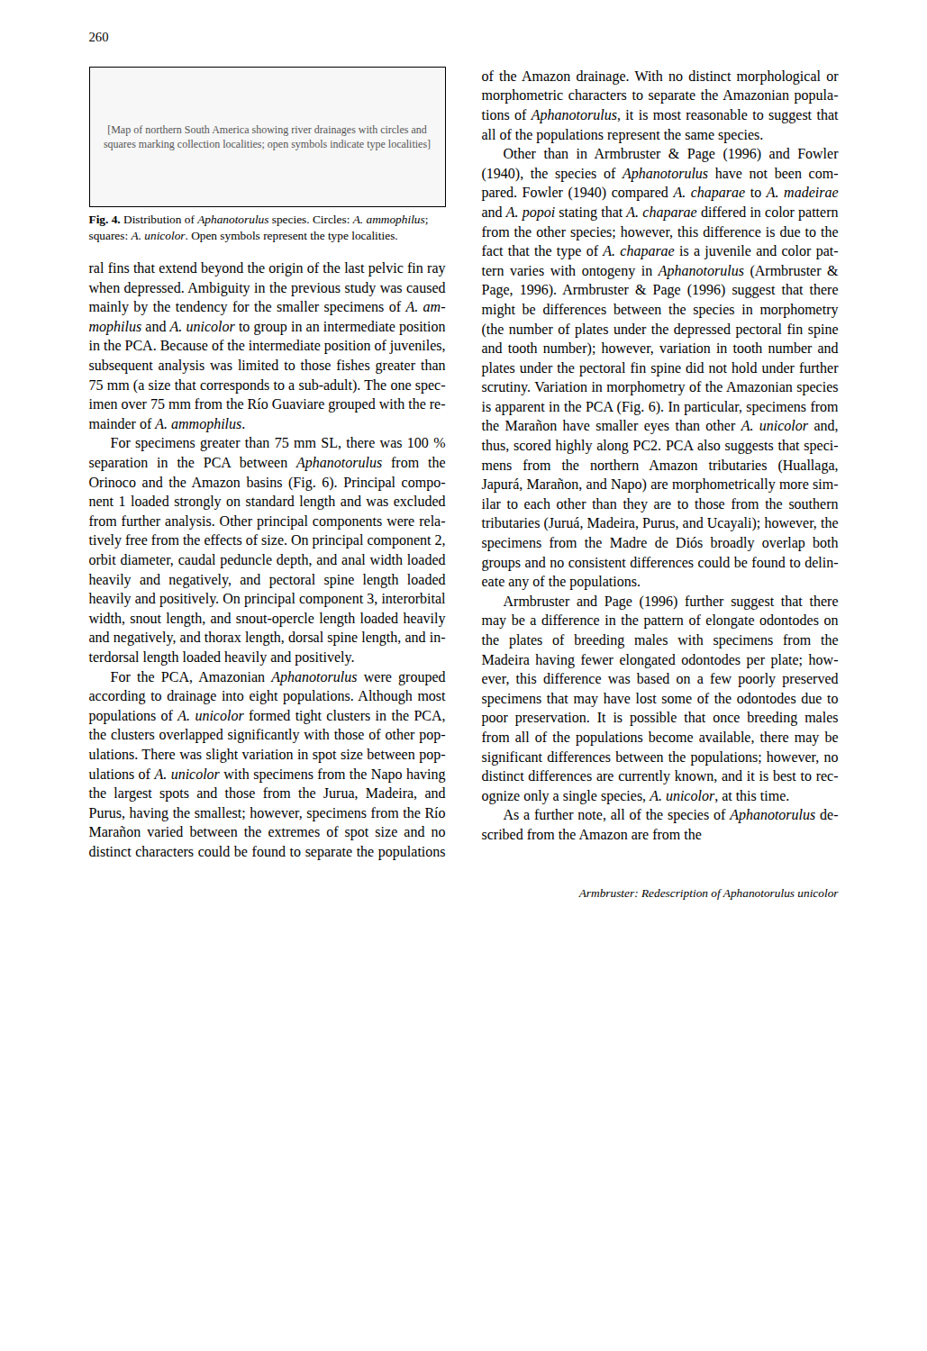260
[Map of northern South America showing river drainages with circles and squares marking collection localities; open symbols indicate type localities]
Fig. 4. Distribution of Aphanotorulus species. Circles: A. ammophilus; squares: A. unicolor. Open symbols represent the type localities.
ral fins that extend beyond the origin of the last pelvic fin ray when depressed. Ambiguity in the previous study was caused mainly by the tendency for the smaller specimens of A. ammophilus and A. unicolor to group in an intermediate position in the PCA. Because of the intermediate position of juveniles, subsequent analysis was limited to those fishes greater than 75 mm (a size that corresponds to a sub-adult). The one specimen over 75 mm from the Río Guaviare grouped with the remainder of A. ammophilus.
For specimens greater than 75 mm SL, there was 100 % separation in the PCA between Aphanotorulus from the Orinoco and the Amazon basins (Fig. 6). Principal component 1 loaded strongly on standard length and was excluded from further analysis. Other principal components were relatively free from the effects of size. On principal component 2, orbit diameter, caudal peduncle depth, and anal width loaded heavily and negatively, and pectoral spine length loaded heavily and positively. On principal component 3, interorbital width, snout length, and snout-opercle length loaded heavily and negatively, and thorax length, dorsal spine length, and interdorsal length loaded heavily and positively.
For the PCA, Amazonian Aphanotorulus were grouped according to drainage into eight populations. Although most populations of A. unicolor formed tight clusters in the PCA, the clusters overlapped significantly with those of other populations. There was slight variation in spot size between populations of A. unicolor with specimens from the Napo having the largest spots and those from the Jurua, Madeira, and Purus, having the smallest; however, specimens from the Río Marañon varied between the extremes of spot size and no distinct characters could be found to separate the populations of the Amazon drainage. With no distinct morphological or morphometric characters to separate the Amazonian populations of Aphanotorulus, it is most reasonable to suggest that all of the populations represent the same species.
Other than in Armbruster & Page (1996) and Fowler (1940), the species of Aphanotorulus have not been compared. Fowler (1940) compared A. chaparae to A. madeirae and A. popoi stating that A. chaparae differed in color pattern from the other species; however, this difference is due to the fact that the type of A. chaparae is a juvenile and color pattern varies with ontogeny in Aphanotorulus (Armbruster & Page, 1996). Armbruster & Page (1996) suggest that there might be differences between the species in morphometry (the number of plates under the depressed pectoral fin spine and tooth number); however, variation in tooth number and plates under the pectoral fin spine did not hold under further scrutiny. Variation in morphometry of the Amazonian species is apparent in the PCA (Fig. 6). In particular, specimens from the Marañon have smaller eyes than other A. unicolor and, thus, scored highly along PC2. PCA also suggests that specimens from the northern Amazon tributaries (Huallaga, Japurá, Marañon, and Napo) are morphometrically more similar to each other than they are to those from the southern tributaries (Juruá, Madeira, Purus, and Ucayali); however, the specimens from the Madre de Diós broadly overlap both groups and no consistent differences could be found to delineate any of the populations.
Armbruster and Page (1996) further suggest that there may be a difference in the pattern of elongate odontodes on the plates of breeding males with specimens from the Madeira having fewer elongated odontodes per plate; however, this difference was based on a few poorly preserved specimens that may have lost some of the odontodes due to poor preservation. It is possible that once breeding males from all of the populations become available, there may be significant differences between the populations; however, no distinct differences are currently known, and it is best to recognize only a single species, A. unicolor, at this time.
As a further note, all of the species of Aphanotorulus described from the Amazon are from the
Armbruster: Redescription of Aphanotorulus unicolor